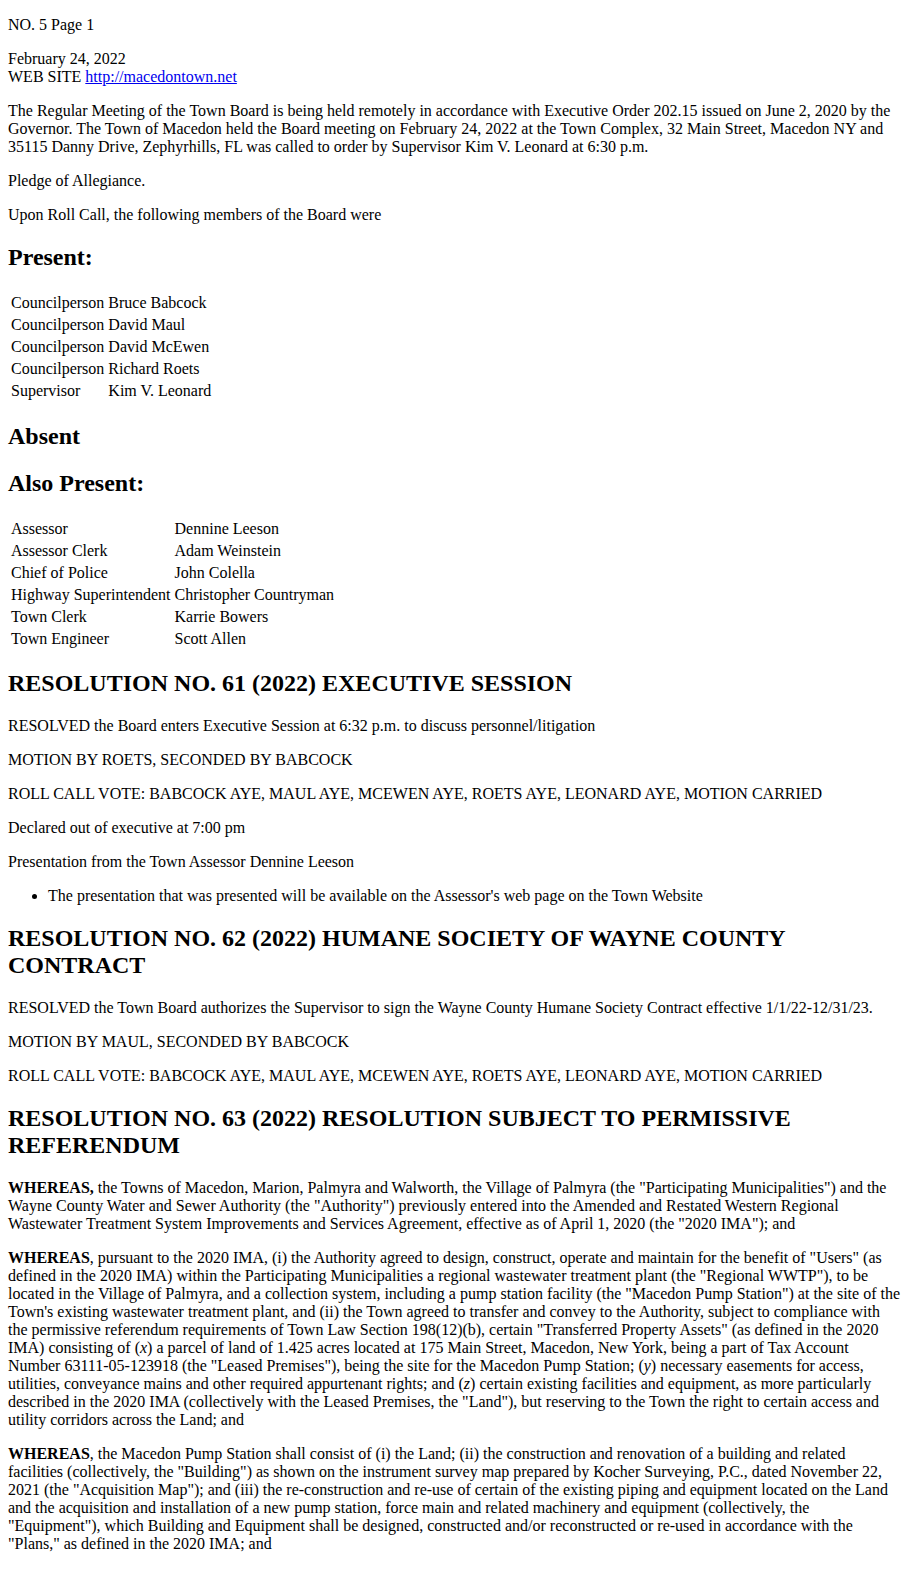NO. 5 Page 1
February 24, 2022
WEB SITE http://macedontown.net
The Regular Meeting of the Town Board is being held remotely in accordance with Executive Order 202.15 issued on June 2, 2020 by the Governor. The Town of Macedon held the Board meeting on February 24, 2022 at the Town Complex, 32 Main Street, Macedon NY and 35115 Danny Drive, Zephyrhills, FL was called to order by Supervisor Kim V. Leonard at 6:30 p.m.
Pledge of Allegiance.
Upon Roll Call, the following members of the Board were
Present:
| Councilperson | Bruce Babcock |
| Councilperson | David Maul |
| Councilperson | David McEwen |
| Councilperson | Richard Roets |
| Supervisor | Kim V. Leonard |
Absent
Also Present:
| Assessor | Dennine Leeson |
| Assessor Clerk | Adam Weinstein |
| Chief of Police | John Colella |
| Highway Superintendent | Christopher Countryman |
| Town Clerk | Karrie Bowers |
| Town Engineer | Scott Allen |
RESOLUTION NO. 61 (2022) EXECUTIVE SESSION
RESOLVED the Board enters Executive Session at 6:32 p.m. to discuss personnel/litigation
MOTION BY ROETS, SECONDED BY BABCOCK
ROLL CALL VOTE: BABCOCK AYE, MAUL AYE, MCEWEN AYE, ROETS AYE, LEONARD AYE, MOTION CARRIED
Declared out of executive at 7:00 pm
Presentation from the Town Assessor Dennine Leeson
The presentation that was presented will be available on the Assessor's web page on the Town Website
RESOLUTION NO. 62 (2022) HUMANE SOCIETY OF WAYNE COUNTY CONTRACT
RESOLVED the Town Board authorizes the Supervisor to sign the Wayne County Humane Society Contract effective 1/1/22-12/31/23.
MOTION BY MAUL, SECONDED BY BABCOCK
ROLL CALL VOTE: BABCOCK AYE, MAUL AYE, MCEWEN AYE, ROETS AYE, LEONARD AYE, MOTION CARRIED
RESOLUTION NO. 63 (2022) RESOLUTION SUBJECT TO PERMISSIVE REFERENDUM
WHEREAS, the Towns of Macedon, Marion, Palmyra and Walworth, the Village of Palmyra (the "Participating Municipalities") and the Wayne County Water and Sewer Authority (the "Authority") previously entered into the Amended and Restated Western Regional Wastewater Treatment System Improvements and Services Agreement, effective as of April 1, 2020 (the "2020 IMA"); and
WHEREAS, pursuant to the 2020 IMA, (i) the Authority agreed to design, construct, operate and maintain for the benefit of "Users" (as defined in the 2020 IMA) within the Participating Municipalities a regional wastewater treatment plant (the "Regional WWTP"), to be located in the Village of Palmyra, and a collection system, including a pump station facility (the "Macedon Pump Station") at the site of the Town's existing wastewater treatment plant, and (ii) the Town agreed to transfer and convey to the Authority, subject to compliance with the permissive referendum requirements of Town Law Section 198(12)(b), certain "Transferred Property Assets" (as defined in the 2020 IMA) consisting of (x) a parcel of land of 1.425 acres located at 175 Main Street, Macedon, New York, being a part of Tax Account Number 63111-05-123918 (the "Leased Premises"), being the site for the Macedon Pump Station; (y) necessary easements for access, utilities, conveyance mains and other required appurtenant rights; and (z) certain existing facilities and equipment, as more particularly described in the 2020 IMA (collectively with the Leased Premises, the "Land"), but reserving to the Town the right to certain access and utility corridors across the Land; and
WHEREAS, the Macedon Pump Station shall consist of (i) the Land; (ii) the construction and renovation of a building and related facilities (collectively, the "Building") as shown on the instrument survey map prepared by Kocher Surveying, P.C., dated November 22, 2021 (the "Acquisition Map"); and (iii) the re-construction and re-use of certain of the existing piping and equipment located on the Land and the acquisition and installation of a new pump station, force main and related machinery and equipment (collectively, the "Equipment"), which Building and Equipment shall be designed, constructed and/or reconstructed or re-used in accordance with the "Plans," as defined in the 2020 IMA; and